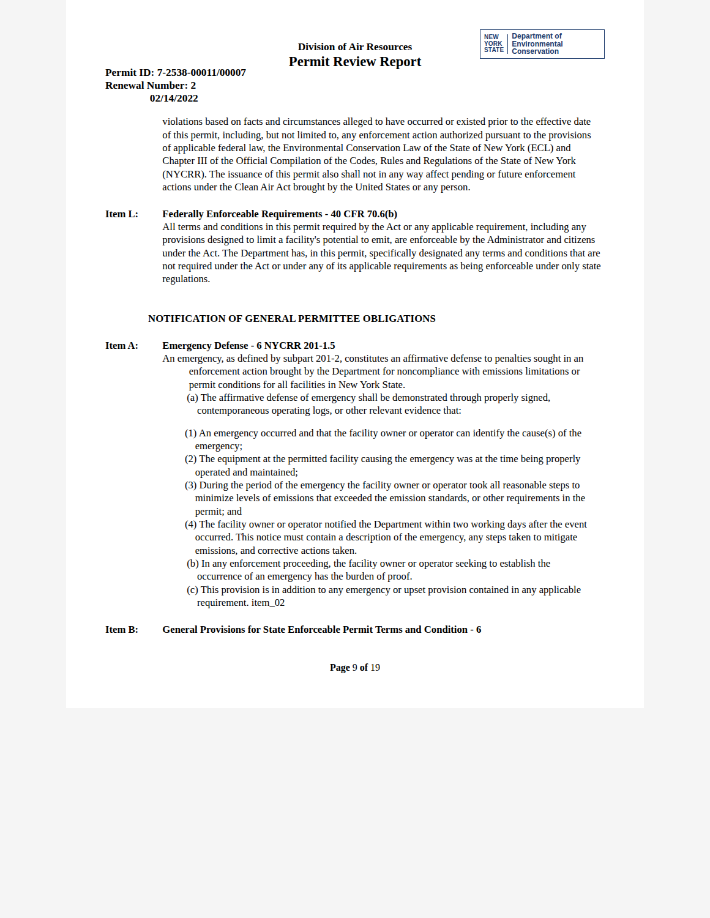NEW
YORK
STATE Department of Environmental Conservation
Division of Air Resources
Permit Review Report
Permit ID: 7-2538-00011/00007
Renewal Number: 2 02/14/2022
violations based on facts and circumstances alleged to have occurred or existed prior to the effective date of this permit, including, but not limited to, any enforcement action authorized pursuant to the provisions of applicable federal law, the Environmental Conservation Law of the State of New York (ECL) and Chapter III of the Official Compilation of the Codes, Rules and Regulations of the State of New York (NYCRR). The issuance of this permit also shall not in any way affect pending or future enforcement actions under the Clean Air Act brought by the United States or any person.
Item L:
Federally Enforceable Requirements - 40 CFR 70.6(b)
All terms and conditions in this permit required by the Act or any applicable requirement, including any provisions designed to limit a facility's potential to emit, are enforceable by the Administrator and citizens under the Act. The Department has, in this permit, specifically designated any terms and conditions that are not required under the Act or under any of its applicable requirements as being enforceable under only state regulations.
NOTIFICATION OF GENERAL PERMITTEE OBLIGATIONS
Item A:
Emergency Defense - 6 NYCRR 201-1.5
An emergency, as defined by subpart 201-2, constitutes an affirmative defense to penalties sought in an enforcement action brought by the Department for noncompliance with emissions limitations or permit conditions for all facilities in New York State.
(a) The affirmative defense of emergency shall be demonstrated through properly signed, contemporaneous operating logs, or other relevant evidence that:
(1) An emergency occurred and that the facility owner or operator can identify the cause(s) of the emergency;
(2) The equipment at the permitted facility causing the emergency was at the time being properly operated and maintained;
(3) During the period of the emergency the facility owner or operator took all reasonable steps to minimize levels of emissions that exceeded the emission standards, or other requirements in the permit; and
(4) The facility owner or operator notified the Department within two working days after the event occurred. This notice must contain a description of the emergency, any steps taken to mitigate emissions, and corrective actions taken.
(b) In any enforcement proceeding, the facility owner or operator seeking to establish the occurrence of an emergency has the burden of proof.
(c) This provision is in addition to any emergency or upset provision contained in any applicable requirement. item_02
Item B:
General Provisions for State Enforceable Permit Terms and Condition - 6
Page 9 of 19